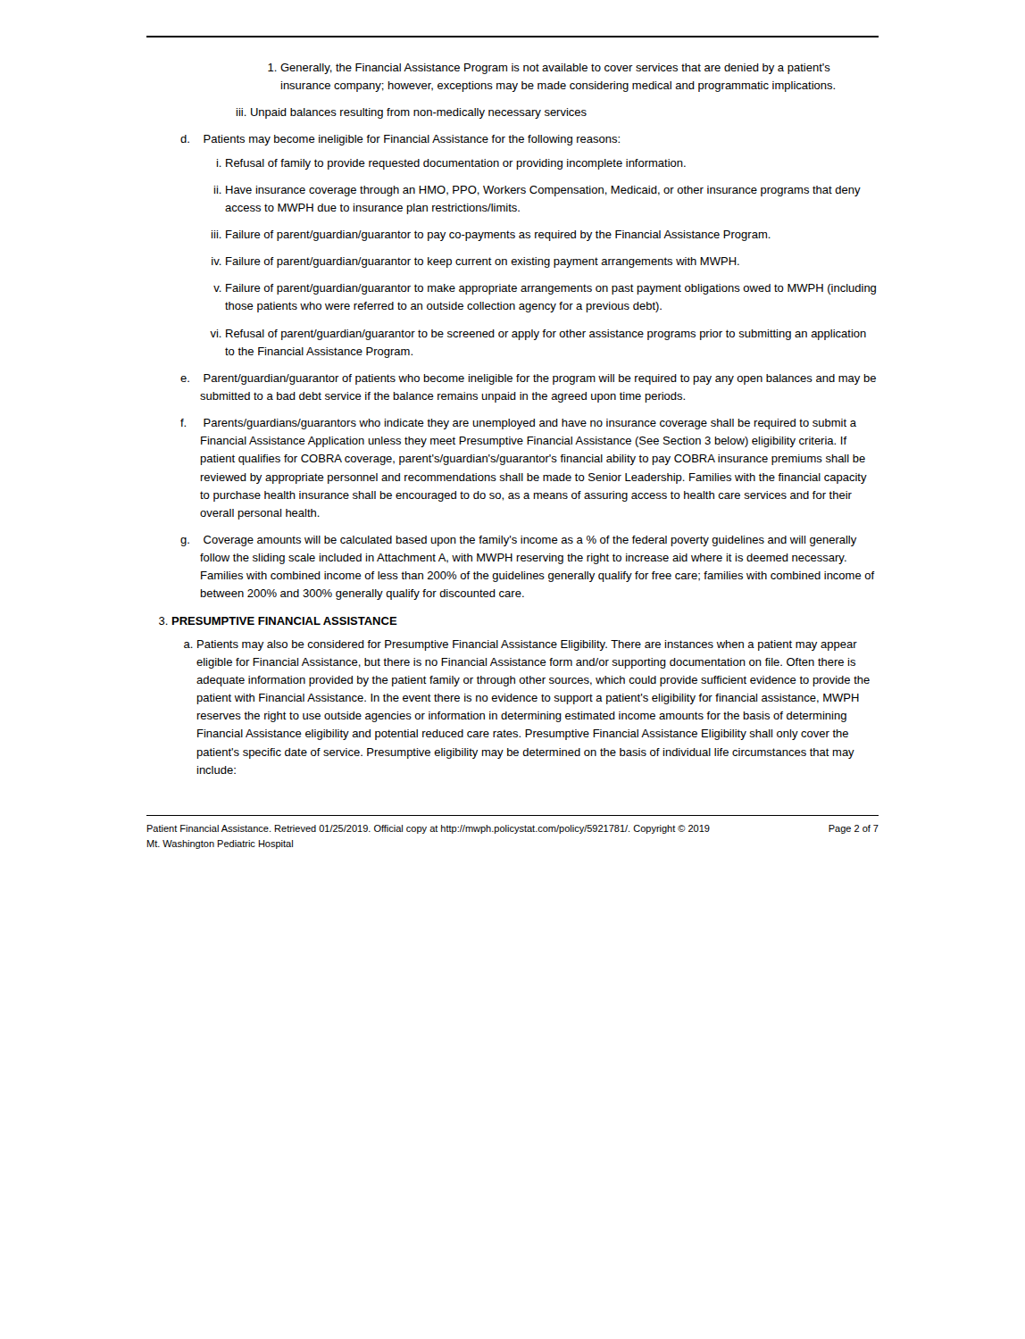Generally, the Financial Assistance Program is not available to cover services that are denied by a patient's insurance company; however, exceptions may be made considering medical and programmatic implications.
Unpaid balances resulting from non-medically necessary services
d. Patients may become ineligible for Financial Assistance for the following reasons:
Refusal of family to provide requested documentation or providing incomplete information.
Have insurance coverage through an HMO, PPO, Workers Compensation, Medicaid, or other insurance programs that deny access to MWPH due to insurance plan restrictions/limits.
Failure of parent/guardian/guarantor to pay co-payments as required by the Financial Assistance Program.
Failure of parent/guardian/guarantor to keep current on existing payment arrangements with MWPH.
Failure of parent/guardian/guarantor to make appropriate arrangements on past payment obligations owed to MWPH (including those patients who were referred to an outside collection agency for a previous debt).
Refusal of parent/guardian/guarantor to be screened or apply for other assistance programs prior to submitting an application to the Financial Assistance Program.
e. Parent/guardian/guarantor of patients who become ineligible for the program will be required to pay any open balances and may be submitted to a bad debt service if the balance remains unpaid in the agreed upon time periods.
f. Parents/guardians/guarantors who indicate they are unemployed and have no insurance coverage shall be required to submit a Financial Assistance Application unless they meet Presumptive Financial Assistance (See Section 3 below) eligibility criteria. If patient qualifies for COBRA coverage, parent's/guardian's/guarantor's financial ability to pay COBRA insurance premiums shall be reviewed by appropriate personnel and recommendations shall be made to Senior Leadership. Families with the financial capacity to purchase health insurance shall be encouraged to do so, as a means of assuring access to health care services and for their overall personal health.
g. Coverage amounts will be calculated based upon the family's income as a % of the federal poverty guidelines and will generally follow the sliding scale included in Attachment A, with MWPH reserving the right to increase aid where it is deemed necessary. Families with combined income of less than 200% of the guidelines generally qualify for free care; families with combined income of between 200% and 300% generally qualify for discounted care.
PRESUMPTIVE FINANCIAL ASSISTANCE
Patients may also be considered for Presumptive Financial Assistance Eligibility. There are instances when a patient may appear eligible for Financial Assistance, but there is no Financial Assistance form and/or supporting documentation on file. Often there is adequate information provided by the patient family or through other sources, which could provide sufficient evidence to provide the patient with Financial Assistance. In the event there is no evidence to support a patient's eligibility for financial assistance, MWPH reserves the right to use outside agencies or information in determining estimated income amounts for the basis of determining Financial Assistance eligibility and potential reduced care rates. Presumptive Financial Assistance Eligibility shall only cover the patient's specific date of service. Presumptive eligibility may be determined on the basis of individual life circumstances that may include:
Patient Financial Assistance. Retrieved 01/25/2019. Official copy at http://mwph.policystat.com/policy/5921781/. Copyright © 2019 Mt. Washington Pediatric Hospital
Page 2 of 7